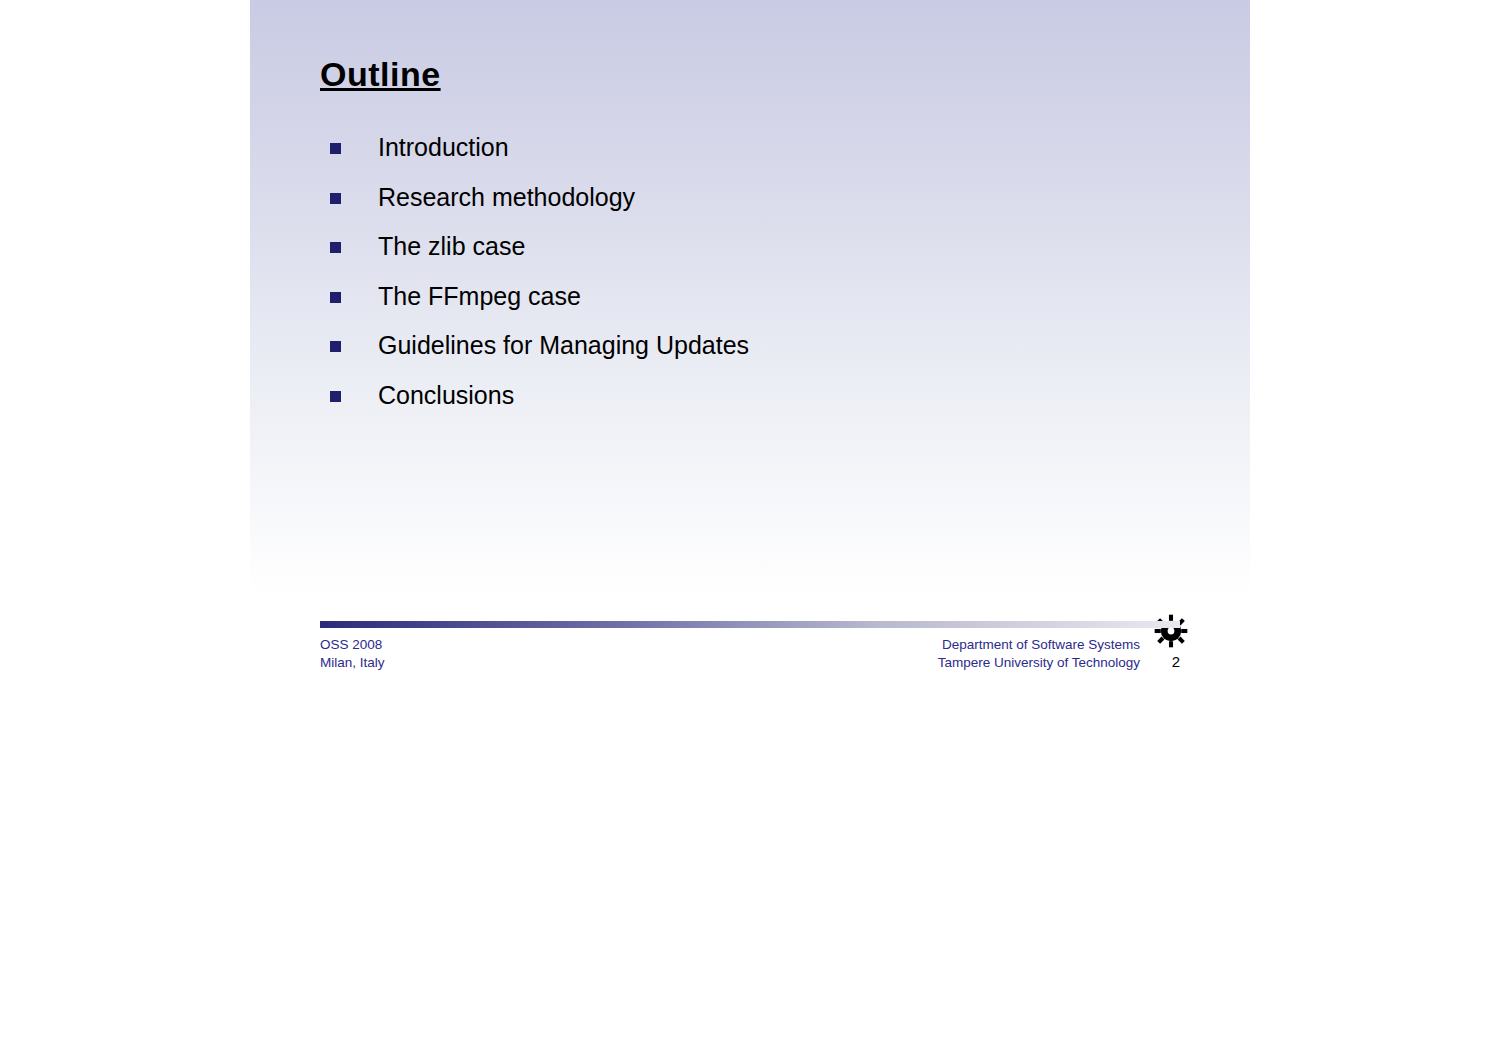Outline
Introduction
Research methodology
The zlib case
The FFmpeg case
Guidelines for Managing Updates
Conclusions
OSS 2008
Milan, Italy
Department of Software Systems
Tampere University of Technology 2